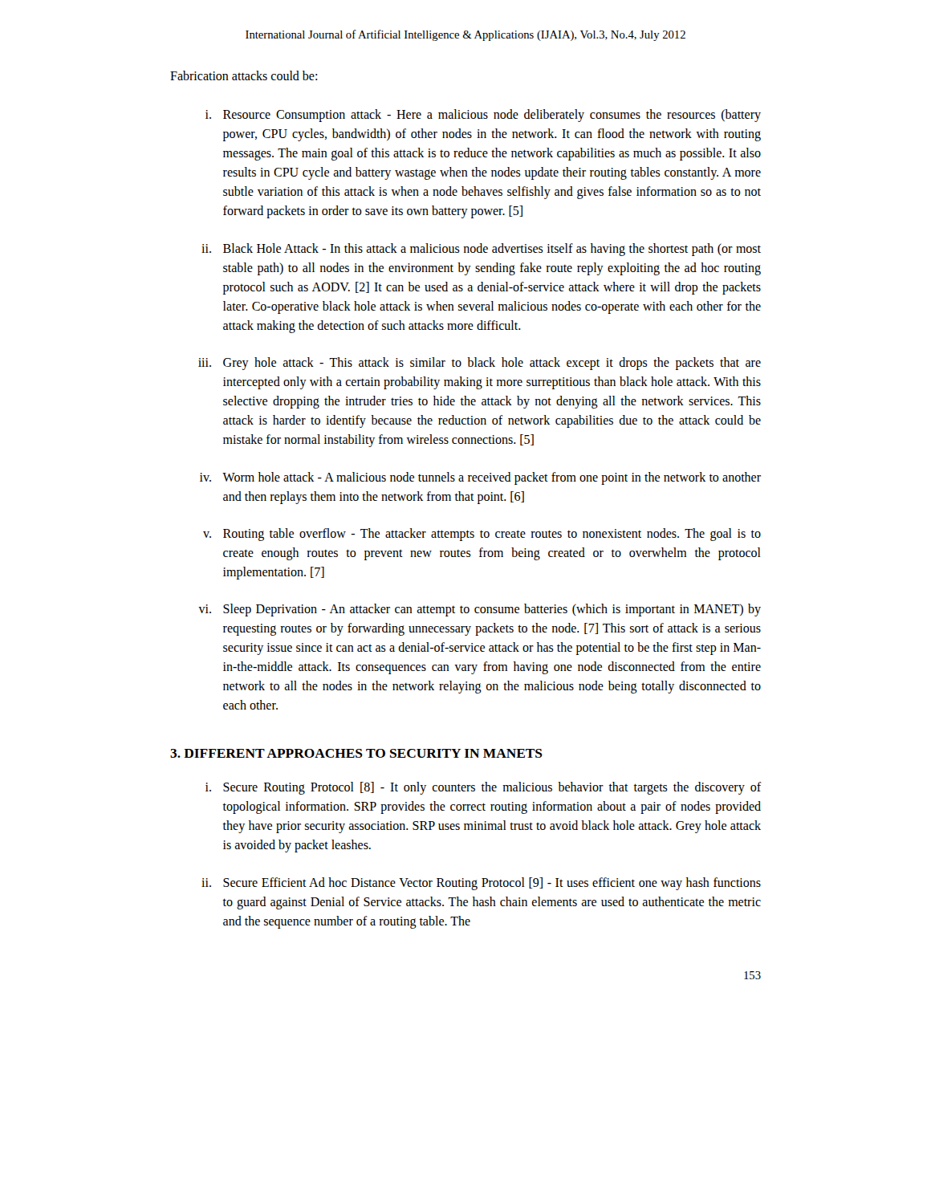International Journal of Artificial Intelligence & Applications (IJAIA), Vol.3, No.4, July 2012
Fabrication attacks could be:
Resource Consumption attack - Here a malicious node deliberately consumes the resources (battery power, CPU cycles, bandwidth) of other nodes in the network. It can flood the network with routing messages. The main goal of this attack is to reduce the network capabilities as much as possible. It also results in CPU cycle and battery wastage when the nodes update their routing tables constantly. A more subtle variation of this attack is when a node behaves selfishly and gives false information so as to not forward packets in order to save its own battery power. [5]
Black Hole Attack - In this attack a malicious node advertises itself as having the shortest path (or most stable path) to all nodes in the environment by sending fake route reply exploiting the ad hoc routing protocol such as AODV. [2] It can be used as a denial-of-service attack where it will drop the packets later. Co-operative black hole attack is when several malicious nodes co-operate with each other for the attack making the detection of such attacks more difficult.
Grey hole attack - This attack is similar to black hole attack except it drops the packets that are intercepted only with a certain probability making it more surreptitious than black hole attack. With this selective dropping the intruder tries to hide the attack by not denying all the network services. This attack is harder to identify because the reduction of network capabilities due to the attack could be mistake for normal instability from wireless connections. [5]
Worm hole attack - A malicious node tunnels a received packet from one point in the network to another and then replays them into the network from that point. [6]
Routing table overflow - The attacker attempts to create routes to nonexistent nodes. The goal is to create enough routes to prevent new routes from being created or to overwhelm the protocol implementation. [7]
Sleep Deprivation - An attacker can attempt to consume batteries (which is important in MANET) by requesting routes or by forwarding unnecessary packets to the node. [7] This sort of attack is a serious security issue since it can act as a denial-of-service attack or has the potential to be the first step in Man-in-the-middle attack. Its consequences can vary from having one node disconnected from the entire network to all the nodes in the network relaying on the malicious node being totally disconnected to each other.
3. DIFFERENT APPROACHES TO SECURITY IN MANETS
Secure Routing Protocol [8] - It only counters the malicious behavior that targets the discovery of topological information. SRP provides the correct routing information about a pair of nodes provided they have prior security association. SRP uses minimal trust to avoid black hole attack. Grey hole attack is avoided by packet leashes.
Secure Efficient Ad hoc Distance Vector Routing Protocol [9] - It uses efficient one way hash functions to guard against Denial of Service attacks. The hash chain elements are used to authenticate the metric and the sequence number of a routing table. The
153